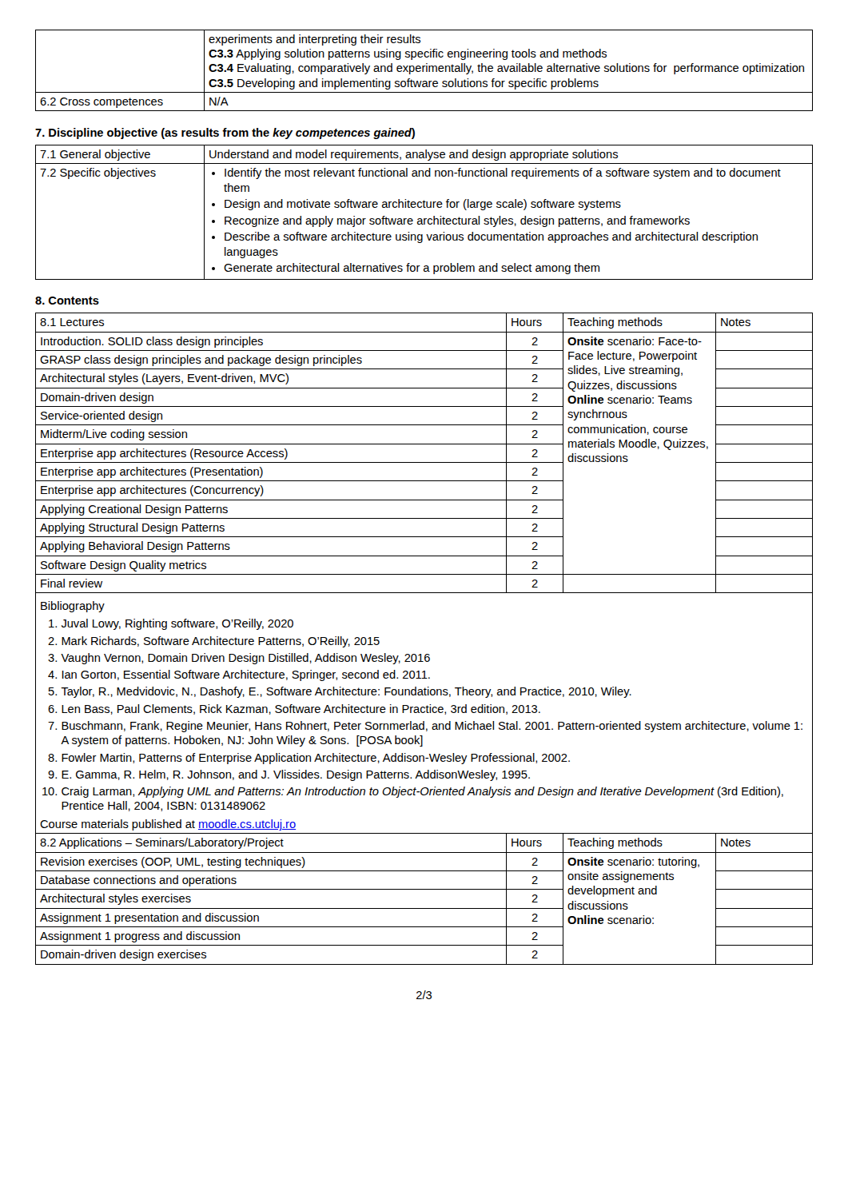| | experiments and interpreting their results C3.3 Applying solution patterns using specific engineering tools and methods C3.4 Evaluating, comparatively and experimentally, the available alternative solutions for performance optimization C3.5 Developing and implementing software solutions for specific problems |
| 6.2 Cross competences | N/A |
7. Discipline objective (as results from the key competences gained)
| 7.1 General objective | Understand and model requirements, analyse and design appropriate solutions |
| 7.2 Specific objectives | Identify the most relevant functional and non-functional requirements of a software system and to document them Design and motivate software architecture for (large scale) software systems Recognize and apply major software architectural styles, design patterns, and frameworks Describe a software architecture using various documentation approaches and architectural description languages Generate architectural alternatives for a problem and select among them |
8. Contents
| 8.1 Lectures | Hours | Teaching methods | Notes |
| --- | --- | --- | --- |
| Introduction. SOLID class design principles | 2 | Onsite scenario: Face-to-Face lecture, Powerpoint slides, Live streaming, Quizzes, discussions Online scenario: Teams synchrnous communication, course materials Moodle, Quizzes, discussions | |
| GRASP class design principles and package design principles | 2 | |
| Architectural styles (Layers, Event-driven, MVC) | 2 | |
| Domain-driven design | 2 | |
| Service-oriented design | 2 | |
| Midterm/Live coding session | 2 | |
| Enterprise app architectures (Resource Access) | 2 | |
| Enterprise app architectures (Presentation) | 2 | |
| Enterprise app architectures (Concurrency) | 2 | |
| Applying Creational Design Patterns | 2 | |
| Applying Structural Design Patterns | 2 | |
| Applying Behavioral Design Patterns | 2 | |
| Software Design Quality metrics | 2 | |
| Final review | 2 | | |
| Bibliography Juval Lowy, Righting software, O’Reilly, 2020 Mark Richards, Software Architecture Patterns, O’Reilly, 2015 Vaughn Vernon, Domain Driven Design Distilled, Addison Wesley, 2016 Ian Gorton, Essential Software Architecture, Springer, second ed. 2011. Taylor, R., Medvidovic, N., Dashofy, E., Software Architecture: Foundations, Theory, and Practice, 2010, Wiley. Len Bass, Paul Clements, Rick Kazman, Software Architecture in Practice, 3rd edition, 2013. Buschmann, Frank, Regine Meunier, Hans Rohnert, Peter Sornmerlad, and Michael Stal. 2001. Pattern-oriented system architecture, volume 1: A system of patterns. Hoboken, NJ: John Wiley & Sons. [POSA book] Fowler Martin, Patterns of Enterprise Application Architecture, Addison-Wesley Professional, 2002. E. Gamma, R. Helm, R. Johnson, and J. Vlissides. Design Patterns. AddisonWesley, 1995. Craig Larman, Applying UML and Patterns: An Introduction to Object-Oriented Analysis and Design and Iterative Development (3rd Edition), Prentice Hall, 2004, ISBN: 0131489062 Course materials published at moodle.cs.utcluj.ro |
| 8.2 Applications – Seminars/Laboratory/Project | Hours | Teaching methods | Notes |
| Revision exercises (OOP, UML, testing techniques) | 2 | Onsite scenario: tutoring, onsite assignements development and discussions Online scenario: | |
| Database connections and operations | 2 | |
| Architectural styles exercises | 2 | |
| Assignment 1 presentation and discussion | 2 | |
| Assignment 1 progress and discussion | 2 | |
| Domain-driven design exercises | 2 | |
2/3